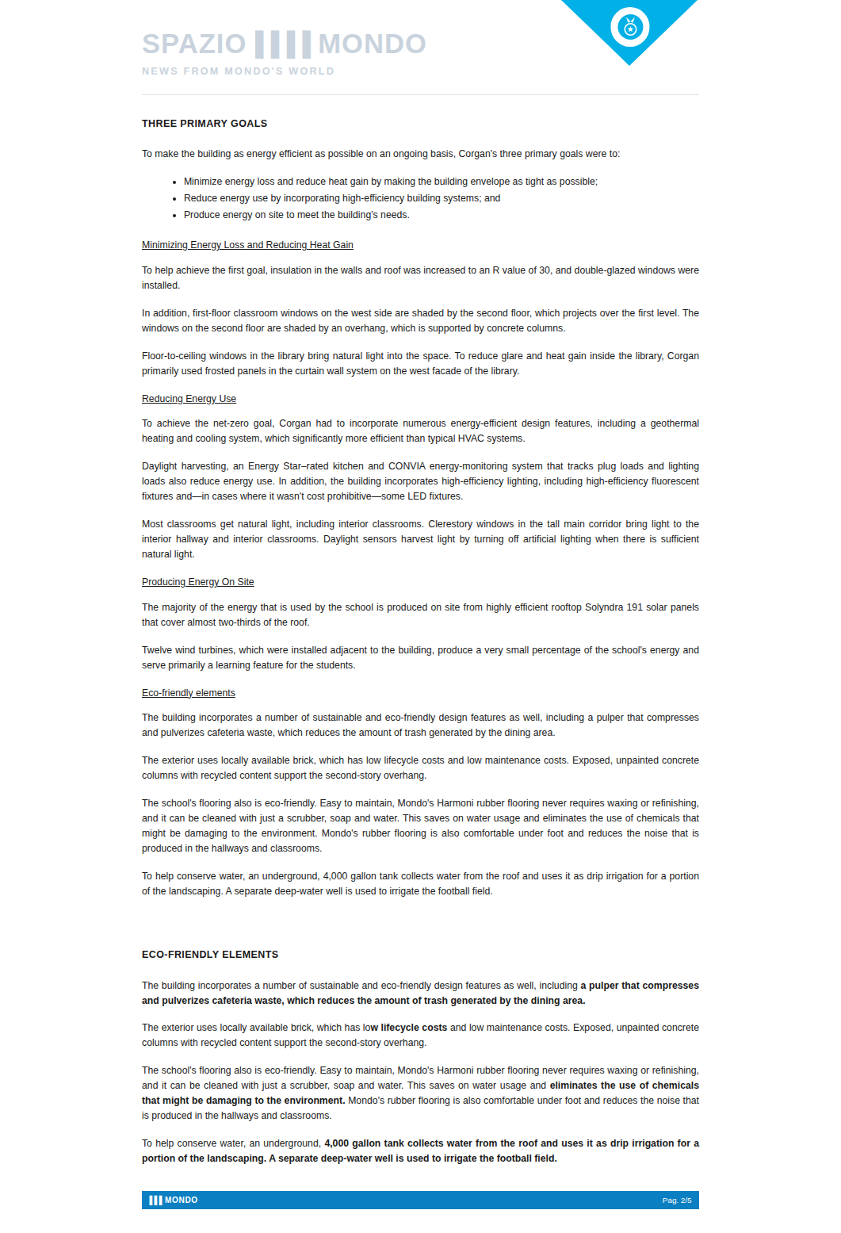SPAZIO ▌▌▌▌MONDO
NEWS FROM MONDO'S WORLD
Three primary goals
To make the building as energy efficient as possible on an ongoing basis, Corgan's three primary goals were to:
Minimize energy loss and reduce heat gain by making the building envelope as tight as possible;
Reduce energy use by incorporating high-efficiency building systems; and
Produce energy on site to meet the building's needs.
Minimizing Energy Loss and Reducing Heat Gain
To help achieve the first goal, insulation in the walls and roof was increased to an R value of 30, and double-glazed windows were installed.
In addition, first-floor classroom windows on the west side are shaded by the second floor, which projects over the first level. The windows on the second floor are shaded by an overhang, which is supported by concrete columns.
Floor-to-ceiling windows in the library bring natural light into the space. To reduce glare and heat gain inside the library, Corgan primarily used frosted panels in the curtain wall system on the west facade of the library.
Reducing Energy Use
To achieve the net-zero goal, Corgan had to incorporate numerous energy-efficient design features, including a geothermal heating and cooling system, which significantly more efficient than typical HVAC systems.
Daylight harvesting, an Energy Star–rated kitchen and CONVIA energy-monitoring system that tracks plug loads and lighting loads also reduce energy use. In addition, the building incorporates high-efficiency lighting, including high-efficiency fluorescent fixtures and—in cases where it wasn't cost prohibitive—some LED fixtures.
Most classrooms get natural light, including interior classrooms. Clerestory windows in the tall main corridor bring light to the interior hallway and interior classrooms. Daylight sensors harvest light by turning off artificial lighting when there is sufficient natural light.
Producing Energy On Site
The majority of the energy that is used by the school is produced on site from highly efficient rooftop Solyndra 191 solar panels that cover almost two-thirds of the roof.
Twelve wind turbines, which were installed adjacent to the building, produce a very small percentage of the school's energy and serve primarily a learning feature for the students.
Eco-friendly elements
The building incorporates a number of sustainable and eco-friendly design features as well, including a pulper that compresses and pulverizes cafeteria waste, which reduces the amount of trash generated by the dining area.
The exterior uses locally available brick, which has low lifecycle costs and low maintenance costs. Exposed, unpainted concrete columns with recycled content support the second-story overhang.
The school's flooring also is eco-friendly. Easy to maintain, Mondo's Harmoni rubber flooring never requires waxing or refinishing, and it can be cleaned with just a scrubber, soap and water. This saves on water usage and eliminates the use of chemicals that might be damaging to the environment. Mondo's rubber flooring is also comfortable under foot and reduces the noise that is produced in the hallways and classrooms.
To help conserve water, an underground, 4,000 gallon tank collects water from the roof and uses it as drip irrigation for a portion of the landscaping. A separate deep-water well is used to irrigate the football field.
Eco-friendly elements
The building incorporates a number of sustainable and eco-friendly design features as well, including a pulper that compresses and pulverizes cafeteria waste, which reduces the amount of trash generated by the dining area.
The exterior uses locally available brick, which has low lifecycle costs and low maintenance costs. Exposed, unpainted concrete columns with recycled content support the second-story overhang.
The school's flooring also is eco-friendly. Easy to maintain, Mondo's Harmoni rubber flooring never requires waxing or refinishing, and it can be cleaned with just a scrubber, soap and water. This saves on water usage and eliminates the use of chemicals that might be damaging to the environment. Mondo's rubber flooring is also comfortable under foot and reduces the noise that is produced in the hallways and classrooms.
To help conserve water, an underground, 4,000 gallon tank collects water from the roof and uses it as drip irrigation for a portion of the landscaping. A separate deep-water well is used to irrigate the football field.
▌▌▌MONDO
Pag. 2/5